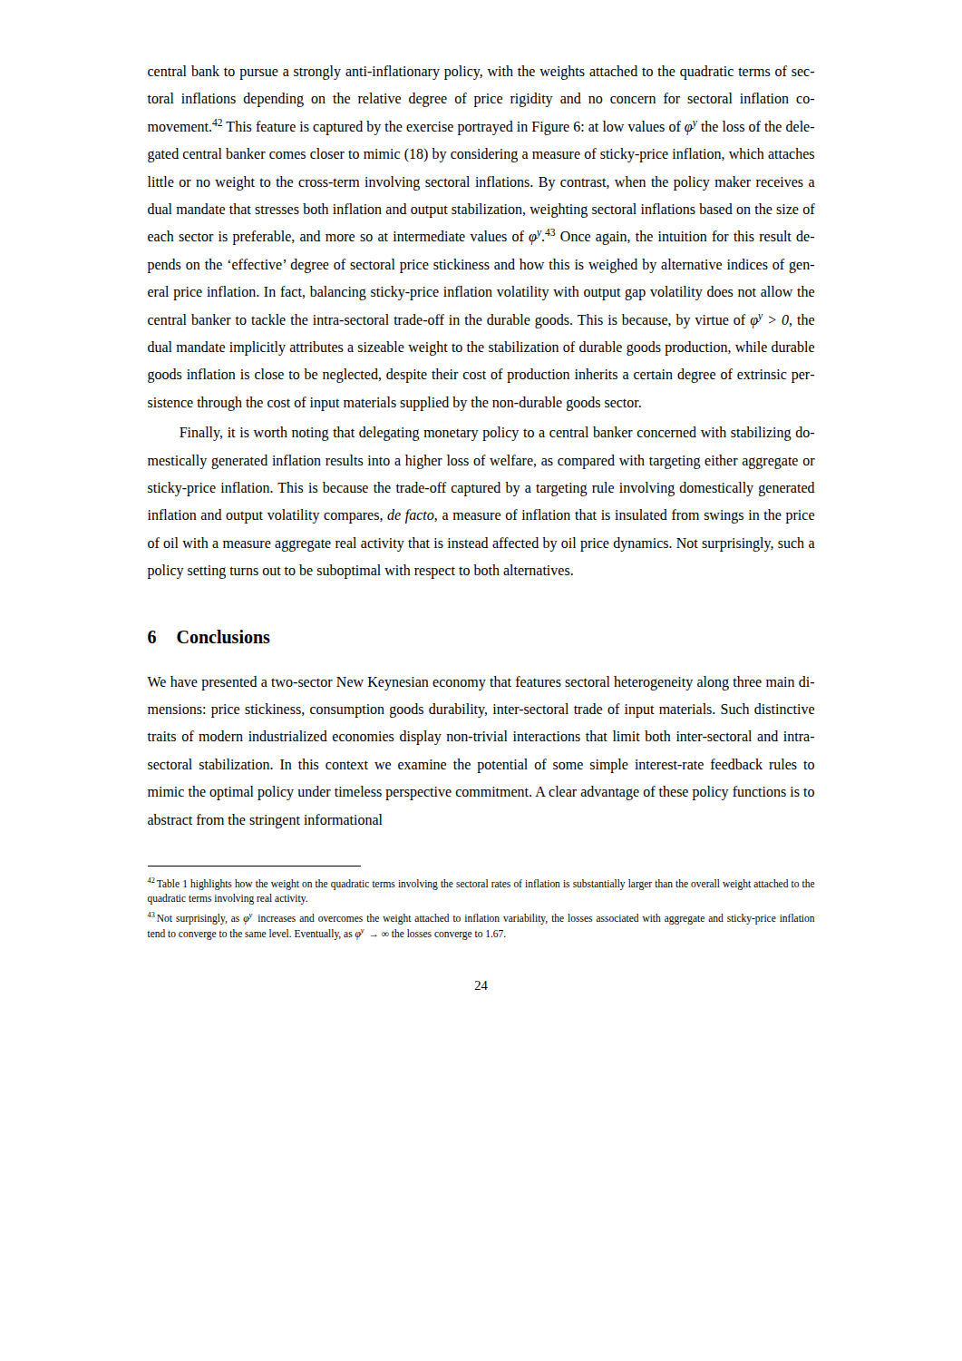central bank to pursue a strongly anti-inflationary policy, with the weights attached to the quadratic terms of sectoral inflations depending on the relative degree of price rigidity and no concern for sectoral inflation co-movement.42 This feature is captured by the exercise portrayed in Figure 6: at low values of φy the loss of the delegated central banker comes closer to mimic (18) by considering a measure of sticky-price inflation, which attaches little or no weight to the cross-term involving sectoral inflations. By contrast, when the policy maker receives a dual mandate that stresses both inflation and output stabilization, weighting sectoral inflations based on the size of each sector is preferable, and more so at intermediate values of φy.43 Once again, the intuition for this result depends on the ‘effective’ degree of sectoral price stickiness and how this is weighed by alternative indices of general price inflation. In fact, balancing sticky-price inflation volatility with output gap volatility does not allow the central banker to tackle the intra-sectoral trade-off in the durable goods. This is because, by virtue of φy > 0, the dual mandate implicitly attributes a sizeable weight to the stabilization of durable goods production, while durable goods inflation is close to be neglected, despite their cost of production inherits a certain degree of extrinsic persistence through the cost of input materials supplied by the non-durable goods sector.
Finally, it is worth noting that delegating monetary policy to a central banker concerned with stabilizing domestically generated inflation results into a higher loss of welfare, as compared with targeting either aggregate or sticky-price inflation. This is because the trade-off captured by a targeting rule involving domestically generated inflation and output volatility compares, de facto, a measure of inflation that is insulated from swings in the price of oil with a measure aggregate real activity that is instead affected by oil price dynamics. Not surprisingly, such a policy setting turns out to be suboptimal with respect to both alternatives.
6 Conclusions
We have presented a two-sector New Keynesian economy that features sectoral heterogeneity along three main dimensions: price stickiness, consumption goods durability, inter-sectoral trade of input materials. Such distinctive traits of modern industrialized economies display non-trivial interactions that limit both inter-sectoral and intra-sectoral stabilization. In this context we examine the potential of some simple interest-rate feedback rules to mimic the optimal policy under timeless perspective commitment. A clear advantage of these policy functions is to abstract from the stringent informational
42Table 1 highlights how the weight on the quadratic terms involving the sectoral rates of inflation is substantially larger than the overall weight attached to the quadratic terms involving real activity.
43Not surprisingly, as φy increases and overcomes the weight attached to inflation variability, the losses associated with aggregate and sticky-price inflation tend to converge to the same level. Eventually, as φy → ∞ the losses converge to 1.67.
24